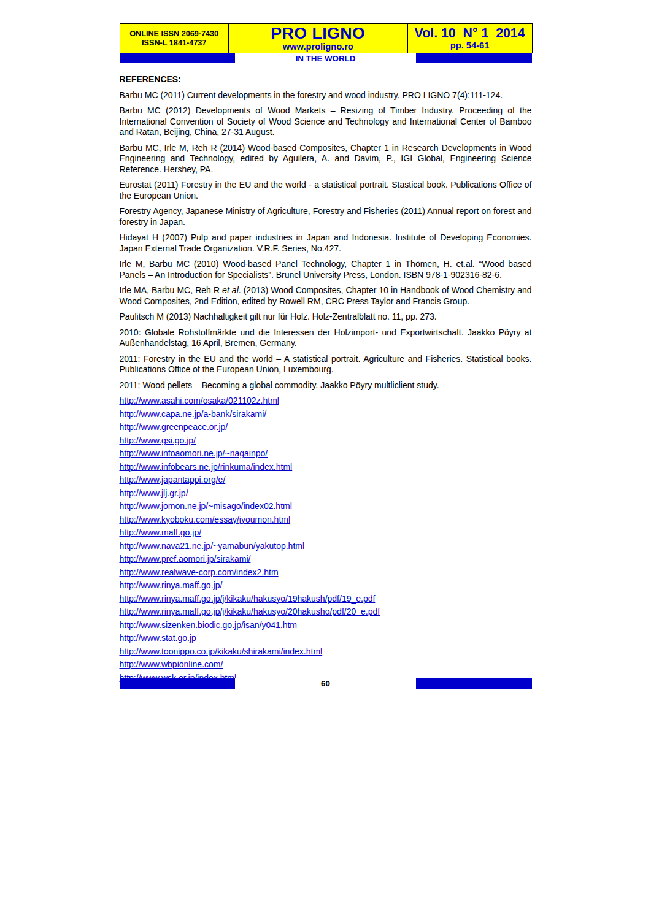ONLINE ISSN 2069-7430
ISSN-L 1841-4737
PRO LIGNO
www.proligno.ro
Vol. 10 N° 1 2014
pp. 54-61
IN THE WORLD
REFERENCES:
Barbu MC (2011) Current developments in the forestry and wood industry. PRO LIGNO 7(4):111-124.
Barbu MC (2012) Developments of Wood Markets – Resizing of Timber Industry. Proceeding of the International Convention of Society of Wood Science and Technology and International Center of Bamboo and Ratan, Beijing, China, 27-31 August.
Barbu MC, Irle M, Reh R (2014) Wood-based Composites, Chapter 1 in Research Developments in Wood Engineering and Technology, edited by Aguilera, A. and Davim, P., IGI Global, Engineering Science Reference. Hershey, PA.
Eurostat (2011) Forestry in the EU and the world - a statistical portrait. Stastical book. Publications Office of the European Union.
Forestry Agency, Japanese Ministry of Agriculture, Forestry and Fisheries (2011) Annual report on forest and forestry in Japan.
Hidayat H (2007) Pulp and paper industries in Japan and Indonesia. Institute of Developing Economies. Japan External Trade Organization. V.R.F. Series, No.427.
Irle M, Barbu MC (2010) Wood-based Panel Technology, Chapter 1 in Thömen, H. et.al. “Wood based Panels – An Introduction for Specialists”. Brunel University Press, London. ISBN 978-1-902316-82-6.
Irle MA, Barbu MC, Reh R et al. (2013) Wood Composites, Chapter 10 in Handbook of Wood Chemistry and Wood Composites, 2nd Edition, edited by Rowell RM, CRC Press Taylor and Francis Group.
Paulitsch M (2013) Nachhaltigkeit gilt nur für Holz. Holz-Zentralblatt no. 11, pp. 273.
2010: Globale Rohstoffmärkte und die Interessen der Holzimport- und Exportwirtschaft. Jaakko Pöyry at Außenhandelstag, 16 April, Bremen, Germany.
2011: Forestry in the EU and the world – A statistical portrait. Agriculture and Fisheries. Statistical books. Publications Office of the European Union, Luxembourg.
2011: Wood pellets – Becoming a global commodity. Jaakko Pöyry multliclient study.
http://www.asahi.com/osaka/021102z.html http://www.capa.ne.jp/a-bank/sirakami/ http://www.greenpeace.or.jp/ http://www.gsi.go.jp/ http://www.infoaomori.ne.jp/~nagainpo/ http://www.infobears.ne.jp/rinkuma/index.html http://www.japantappi.org/e/ http://www.jlj.gr.jp/ http://www.jomon.ne.jp/~misago/index02.html http://www.kyoboku.com/essay/jyoumon.html http://www.maff.go.jp/ http://www.nava21.ne.jp/~yamabun/yakutop.html http://www.pref.aomori.jp/sirakami/ http://www.realwave-corp.com/index2.htm http://www.rinya.maff.go.jp/ http://www.rinya.maff.go.jp/j/kikaku/hakusyo/19hakush/pdf/19_e.pdf http://www.rinya.maff.go.jp/j/kikaku/hakusyo/20hakusho/pdf/20_e.pdf http://www.sizenken.biodic.go.jp/isan/y041.htm http://www.stat.go.jp http://www.toonippo.co.jp/kikaku/shirakami/index.html http://www.wbpionline.com/ http://www.wsk.or.jp/index.html
60